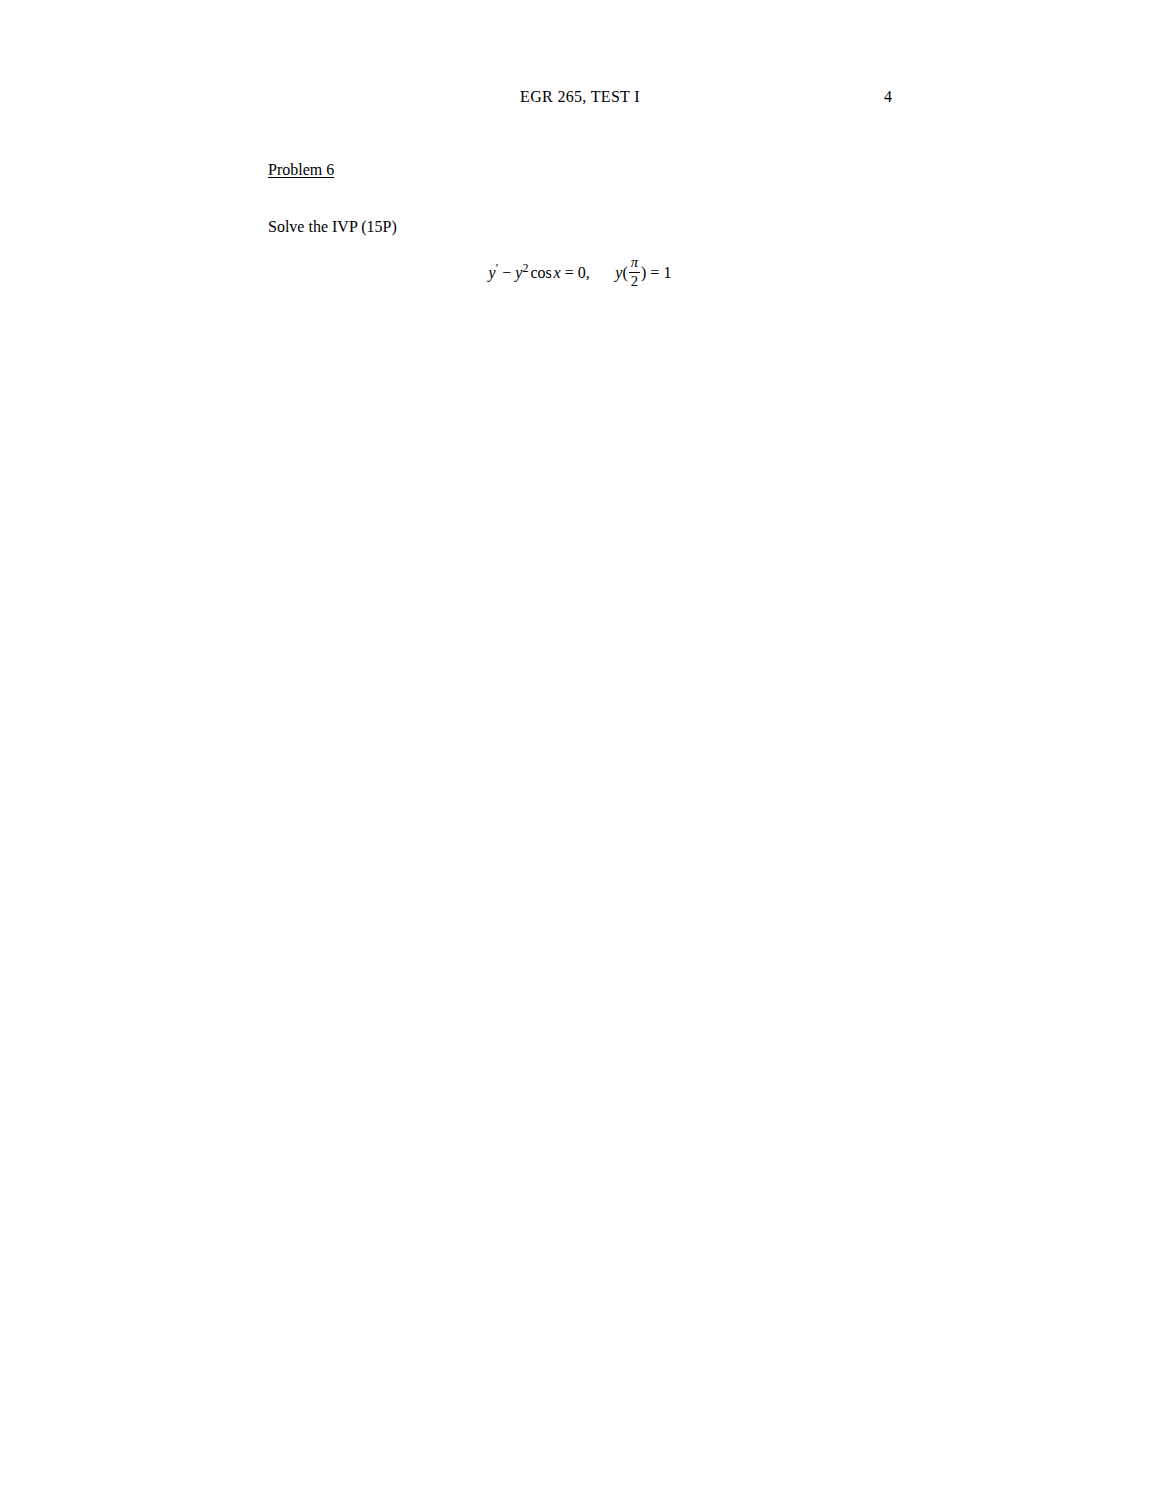EGR 265, TEST I 4
Problem 6
Solve the IVP (15P)
y′ − y2cosx = 0, y(π 2) = 1